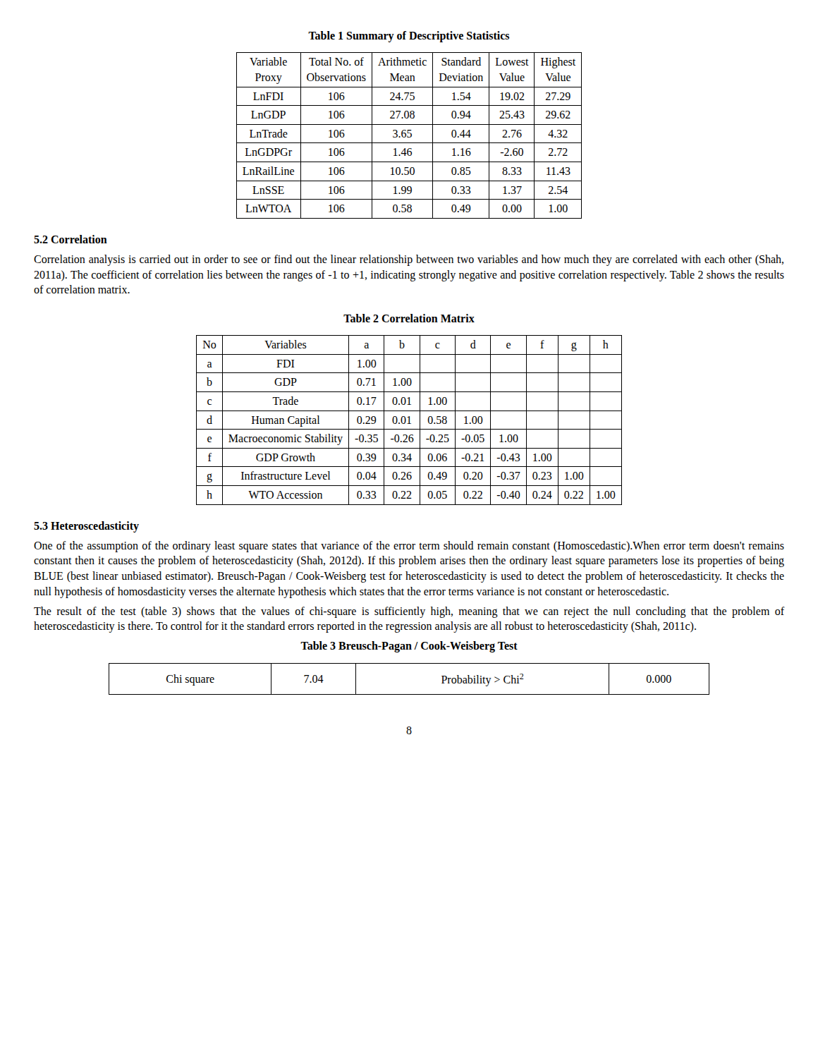Table 1 Summary of Descriptive Statistics
| Variable Proxy | Total No. of Observations | Arithmetic Mean | Standard Deviation | Lowest Value | Highest Value |
| --- | --- | --- | --- | --- | --- |
| LnFDI | 106 | 24.75 | 1.54 | 19.02 | 27.29 |
| LnGDP | 106 | 27.08 | 0.94 | 25.43 | 29.62 |
| LnTrade | 106 | 3.65 | 0.44 | 2.76 | 4.32 |
| LnGDPGr | 106 | 1.46 | 1.16 | -2.60 | 2.72 |
| LnRailLine | 106 | 10.50 | 0.85 | 8.33 | 11.43 |
| LnSSE | 106 | 1.99 | 0.33 | 1.37 | 2.54 |
| LnWTOA | 106 | 0.58 | 0.49 | 0.00 | 1.00 |
5.2 Correlation
Correlation analysis is carried out in order to see or find out the linear relationship between two variables and how much they are correlated with each other (Shah, 2011a). The coefficient of correlation lies between the ranges of -1 to +1, indicating strongly negative and positive correlation respectively. Table 2 shows the results of correlation matrix.
Table 2 Correlation Matrix
| No | Variables | a | b | c | d | e | f | g | h |
| --- | --- | --- | --- | --- | --- | --- | --- | --- | --- |
| a | FDI | 1.00 | | | | | | | |
| b | GDP | 0.71 | 1.00 | | | | | | |
| c | Trade | 0.17 | 0.01 | 1.00 | | | | | |
| d | Human Capital | 0.29 | 0.01 | 0.58 | 1.00 | | | | |
| e | Macroeconomic Stability | -0.35 | -0.26 | -0.25 | -0.05 | 1.00 | | | |
| f | GDP Growth | 0.39 | 0.34 | 0.06 | -0.21 | -0.43 | 1.00 | | |
| g | Infrastructure Level | 0.04 | 0.26 | 0.49 | 0.20 | -0.37 | 0.23 | 1.00 | |
| h | WTO Accession | 0.33 | 0.22 | 0.05 | 0.22 | -0.40 | 0.24 | 0.22 | 1.00 |
5.3 Heteroscedasticity
One of the assumption of the ordinary least square states that variance of the error term should remain constant (Homoscedastic).When error term doesn't remains constant then it causes the problem of heteroscedasticity (Shah, 2012d). If this problem arises then the ordinary least square parameters lose its properties of being BLUE (best linear unbiased estimator). Breusch-Pagan / Cook-Weisberg test for heteroscedasticity is used to detect the problem of heteroscedasticity. It checks the null hypothesis of homosdasticity verses the alternate hypothesis which states that the error terms variance is not constant or heteroscedastic.
The result of the test (table 3) shows that the values of chi-square is sufficiently high, meaning that we can reject the null concluding that the problem of heteroscedasticity is there. To control for it the standard errors reported in the regression analysis are all robust to heteroscedasticity (Shah, 2011c).
Table 3 Breusch-Pagan / Cook-Weisberg Test
| Chi square | 7.04 | Probability > Chi 2 | 0.000 |
8